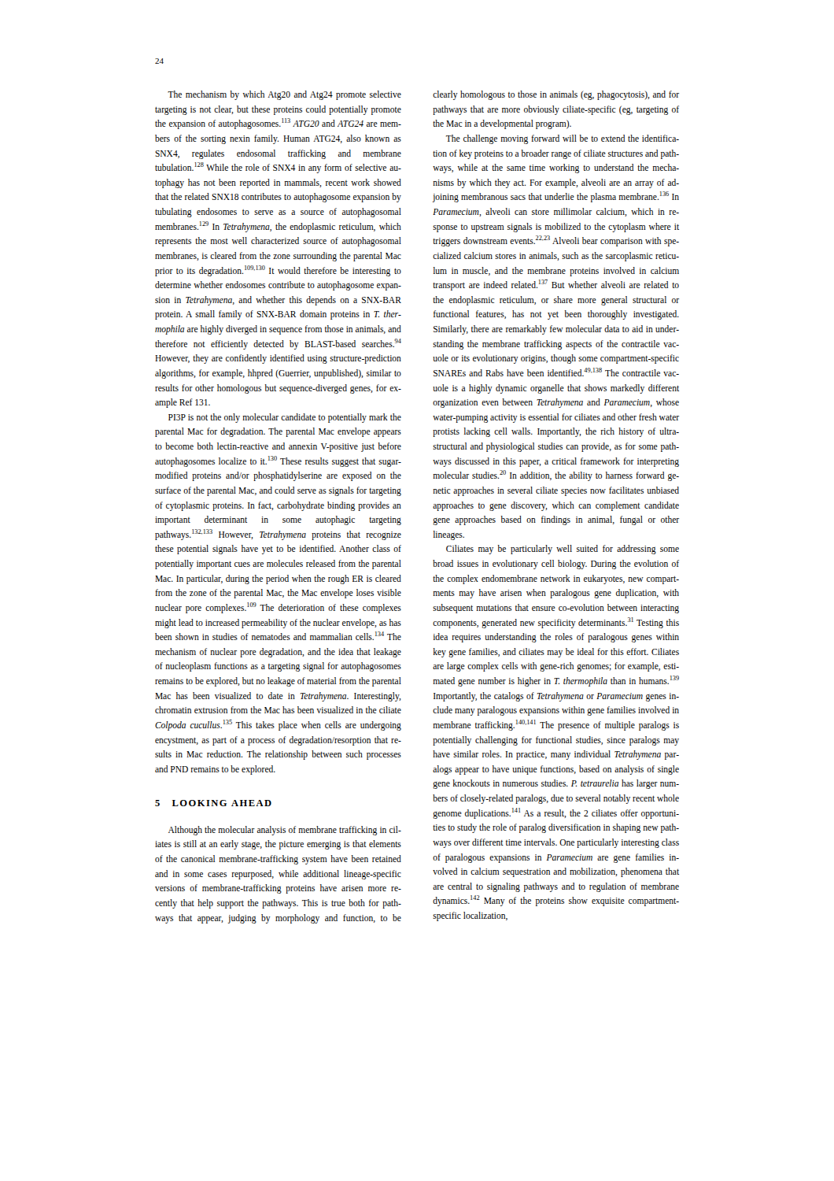24
The mechanism by which Atg20 and Atg24 promote selective targeting is not clear, but these proteins could potentially promote the expansion of autophagosomes.113 ATG20 and ATG24 are members of the sorting nexin family. Human ATG24, also known as SNX4, regulates endosomal trafficking and membrane tubulation.128 While the role of SNX4 in any form of selective autophagy has not been reported in mammals, recent work showed that the related SNX18 contributes to autophagosome expansion by tubulating endosomes to serve as a source of autophagosomal membranes.129 In Tetrahymena, the endoplasmic reticulum, which represents the most well characterized source of autophagosomal membranes, is cleared from the zone surrounding the parental Mac prior to its degradation.109,130 It would therefore be interesting to determine whether endosomes contribute to autophagosome expansion in Tetrahymena, and whether this depends on a SNX-BAR protein. A small family of SNX-BAR domain proteins in T. thermophila are highly diverged in sequence from those in animals, and therefore not efficiently detected by BLAST-based searches.94 However, they are confidently identified using structure-prediction algorithms, for example, hhpred (Guerrier, unpublished), similar to results for other homologous but sequence-diverged genes, for example Ref 131.
PI3P is not the only molecular candidate to potentially mark the parental Mac for degradation. The parental Mac envelope appears to become both lectin-reactive and annexin V-positive just before autophagosomes localize to it.130 These results suggest that sugar-modified proteins and/or phosphatidylserine are exposed on the surface of the parental Mac, and could serve as signals for targeting of cytoplasmic proteins. In fact, carbohydrate binding provides an important determinant in some autophagic targeting pathways.132,133 However, Tetrahymena proteins that recognize these potential signals have yet to be identified. Another class of potentially important cues are molecules released from the parental Mac. In particular, during the period when the rough ER is cleared from the zone of the parental Mac, the Mac envelope loses visible nuclear pore complexes.109 The deterioration of these complexes might lead to increased permeability of the nuclear envelope, as has been shown in studies of nematodes and mammalian cells.134 The mechanism of nuclear pore degradation, and the idea that leakage of nucleoplasm functions as a targeting signal for autophagosomes remains to be explored, but no leakage of material from the parental Mac has been visualized to date in Tetrahymena. Interestingly, chromatin extrusion from the Mac has been visualized in the ciliate Colpoda cucullus.135 This takes place when cells are undergoing encystment, as part of a process of degradation/resorption that results in Mac reduction. The relationship between such processes and PND remains to be explored.
5 LOOKING AHEAD
Although the molecular analysis of membrane trafficking in ciliates is still at an early stage, the picture emerging is that elements of the canonical membrane-trafficking system have been retained and in some cases repurposed, while additional lineage-specific versions of membrane-trafficking proteins have arisen more recently that help support the pathways. This is true both for pathways that appear, judging by morphology and function, to be clearly homologous to those in animals (eg, phagocytosis), and for pathways that are more obviously ciliate-specific (eg, targeting of the Mac in a developmental program).
The challenge moving forward will be to extend the identification of key proteins to a broader range of ciliate structures and pathways, while at the same time working to understand the mechanisms by which they act. For example, alveoli are an array of adjoining membranous sacs that underlie the plasma membrane.136 In Paramecium, alveoli can store millimolar calcium, which in response to upstream signals is mobilized to the cytoplasm where it triggers downstream events.22,23 Alveoli bear comparison with specialized calcium stores in animals, such as the sarcoplasmic reticulum in muscle, and the membrane proteins involved in calcium transport are indeed related.137 But whether alveoli are related to the endoplasmic reticulum, or share more general structural or functional features, has not yet been thoroughly investigated. Similarly, there are remarkably few molecular data to aid in understanding the membrane trafficking aspects of the contractile vacuole or its evolutionary origins, though some compartment-specific SNAREs and Rabs have been identified.49,138 The contractile vacuole is a highly dynamic organelle that shows markedly different organization even between Tetrahymena and Paramecium, whose water-pumping activity is essential for ciliates and other fresh water protists lacking cell walls. Importantly, the rich history of ultrastructural and physiological studies can provide, as for some pathways discussed in this paper, a critical framework for interpreting molecular studies.20 In addition, the ability to harness forward genetic approaches in several ciliate species now facilitates unbiased approaches to gene discovery, which can complement candidate gene approaches based on findings in animal, fungal or other lineages.
Ciliates may be particularly well suited for addressing some broad issues in evolutionary cell biology. During the evolution of the complex endomembrane network in eukaryotes, new compartments may have arisen when paralogous gene duplication, with subsequent mutations that ensure co-evolution between interacting components, generated new specificity determinants.31 Testing this idea requires understanding the roles of paralogous genes within key gene families, and ciliates may be ideal for this effort. Ciliates are large complex cells with gene-rich genomes; for example, estimated gene number is higher in T. thermophila than in humans.139 Importantly, the catalogs of Tetrahymena or Paramecium genes include many paralogous expansions within gene families involved in membrane trafficking.140,141 The presence of multiple paralogs is potentially challenging for functional studies, since paralogs may have similar roles. In practice, many individual Tetrahymena paralogs appear to have unique functions, based on analysis of single gene knockouts in numerous studies. P. tetraurelia has larger numbers of closely-related paralogs, due to several notably recent whole genome duplications.141 As a result, the 2 ciliates offer opportunities to study the role of paralog diversification in shaping new pathways over different time intervals. One particularly interesting class of paralogous expansions in Paramecium are gene families involved in calcium sequestration and mobilization, phenomena that are central to signaling pathways and to regulation of membrane dynamics.142 Many of the proteins show exquisite compartment-specific localization,